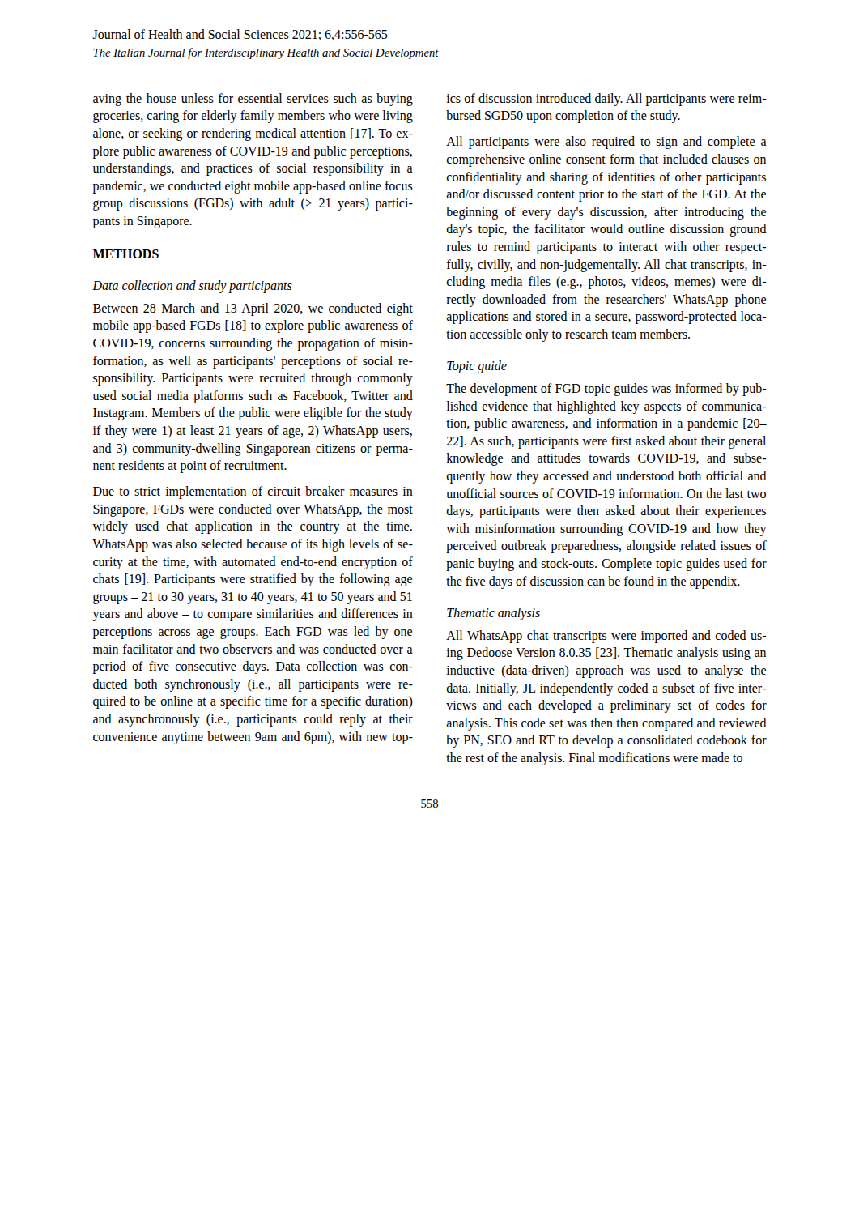Journal of Health and Social Sciences 2021; 6,4:556-565
The Italian Journal for Interdisciplinary Health and Social Development
aving the house unless for essential services such as buying groceries, caring for elderly family members who were living alone, or seeking or rendering medical attention [17]. To explore public awareness of COVID-19 and public perceptions, understandings, and practices of social responsibility in a pandemic, we conducted eight mobile app-based online focus group discussions (FGDs) with adult (> 21 years) participants in Singapore.
Methods
Data collection and study participants
Between 28 March and 13 April 2020, we conducted eight mobile app-based FGDs [18] to explore public awareness of COVID-19, concerns surrounding the propagation of misinformation, as well as participants' perceptions of social responsibility. Participants were recruited through commonly used social media platforms such as Facebook, Twitter and Instagram. Members of the public were eligible for the study if they were 1) at least 21 years of age, 2) WhatsApp users, and 3) community-dwelling Singaporean citizens or permanent residents at point of recruitment.
Due to strict implementation of circuit breaker measures in Singapore, FGDs were conducted over WhatsApp, the most widely used chat application in the country at the time. WhatsApp was also selected because of its high levels of security at the time, with automated end-to-end encryption of chats [19]. Participants were stratified by the following age groups – 21 to 30 years, 31 to 40 years, 41 to 50 years and 51 years and above – to compare similarities and differences in perceptions across age groups. Each FGD was led by one main facilitator and two observers and was conducted over a period of five consecutive days. Data collection was conducted both synchronously (i.e., all participants were required to be online at a specific time for a specific duration) and asynchronously (i.e., participants could reply at their convenience anytime between 9am and 6pm), with new topics of discussion introduced daily. All participants were reimbursed SGD50 upon completion of the study.
All participants were also required to sign and complete a comprehensive online consent form that included clauses on confidentiality and sharing of identities of other participants and/or discussed content prior to the start of the FGD. At the beginning of every day's discussion, after introducing the day's topic, the facilitator would outline discussion ground rules to remind participants to interact with other respectfully, civilly, and non-judgementally. All chat transcripts, including media files (e.g., photos, videos, memes) were directly downloaded from the researchers' WhatsApp phone applications and stored in a secure, password-protected location accessible only to research team members.
Topic guide
The development of FGD topic guides was informed by published evidence that highlighted key aspects of communication, public awareness, and information in a pandemic [20–22]. As such, participants were first asked about their general knowledge and attitudes towards COVID-19, and subsequently how they accessed and understood both official and unofficial sources of COVID-19 information. On the last two days, participants were then asked about their experiences with misinformation surrounding COVID-19 and how they perceived outbreak preparedness, alongside related issues of panic buying and stock-outs. Complete topic guides used for the five days of discussion can be found in the appendix.
Thematic analysis
All WhatsApp chat transcripts were imported and coded using Dedoose Version 8.0.35 [23]. Thematic analysis using an inductive (data-driven) approach was used to analyse the data. Initially, JL independently coded a subset of five interviews and each developed a preliminary set of codes for analysis. This code set was then then compared and reviewed by PN, SEO and RT to develop a consolidated codebook for the rest of the analysis. Final modifications were made to
558